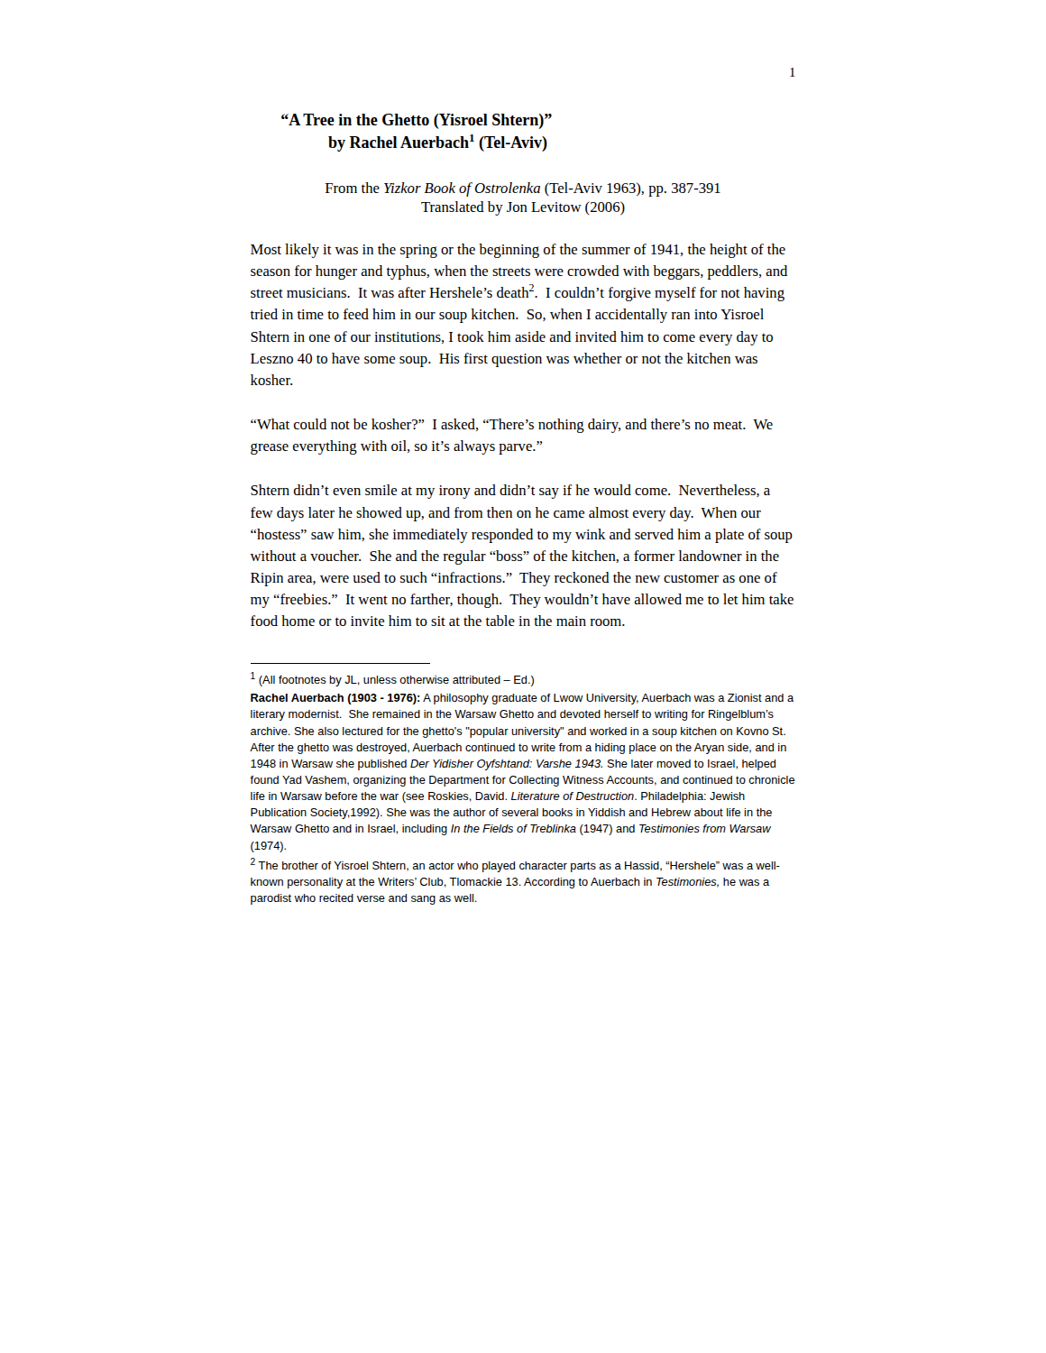1
“A Tree in the Ghetto (Yisroel Shtern)” by Rachel Auerbach1 (Tel-Aviv)
From the Yizkor Book of Ostrolenka (Tel-Aviv 1963), pp. 387-391
Translated by Jon Levitow (2006)
Most likely it was in the spring or the beginning of the summer of 1941, the height of the season for hunger and typhus, when the streets were crowded with beggars, peddlers, and street musicians. It was after Hershele’s death2. I couldn’t forgive myself for not having tried in time to feed him in our soup kitchen. So, when I accidentally ran into Yisroel Shtern in one of our institutions, I took him aside and invited him to come every day to Leszno 40 to have some soup. His first question was whether or not the kitchen was kosher.
“What could not be kosher?” I asked, “There’s nothing dairy, and there’s no meat. We grease everything with oil, so it’s always parve.”
Shtern didn’t even smile at my irony and didn’t say if he would come. Nevertheless, a few days later he showed up, and from then on he came almost every day. When our “hostess” saw him, she immediately responded to my wink and served him a plate of soup without a voucher. She and the regular “boss” of the kitchen, a former landowner in the Ripin area, were used to such “infractions.” They reckoned the new customer as one of my “freebies.” It went no farther, though. They wouldn’t have allowed me to let him take food home or to invite him to sit at the table in the main room.
1 (All footnotes by JL, unless otherwise attributed – Ed.)
Rachel Auerbach (1903 - 1976): A philosophy graduate of Lwow University, Auerbach was a Zionist and a literary modernist. She remained in the Warsaw Ghetto and devoted herself to writing for Ringelblum’s archive. She also lectured for the ghetto's "popular university" and worked in a soup kitchen on Kovno St. After the ghetto was destroyed, Auerbach continued to write from a hiding place on the Aryan side, and in 1948 in Warsaw she published Der Yidisher Oyfshtand: Varshe 1943. She later moved to Israel, helped found Yad Vashem, organizing the Department for Collecting Witness Accounts, and continued to chronicle life in Warsaw before the war (see Roskies, David. Literature of Destruction. Philadelphia: Jewish Publication Society,1992). She was the author of several books in Yiddish and Hebrew about life in the Warsaw Ghetto and in Israel, including In the Fields of Treblinka (1947) and Testimonies from Warsaw (1974).
2 The brother of Yisroel Shtern, an actor who played character parts as a Hassid, “Hershele” was a well-known personality at the Writers’ Club, Tlomackie 13. According to Auerbach in Testimonies, he was a parodist who recited verse and sang as well.